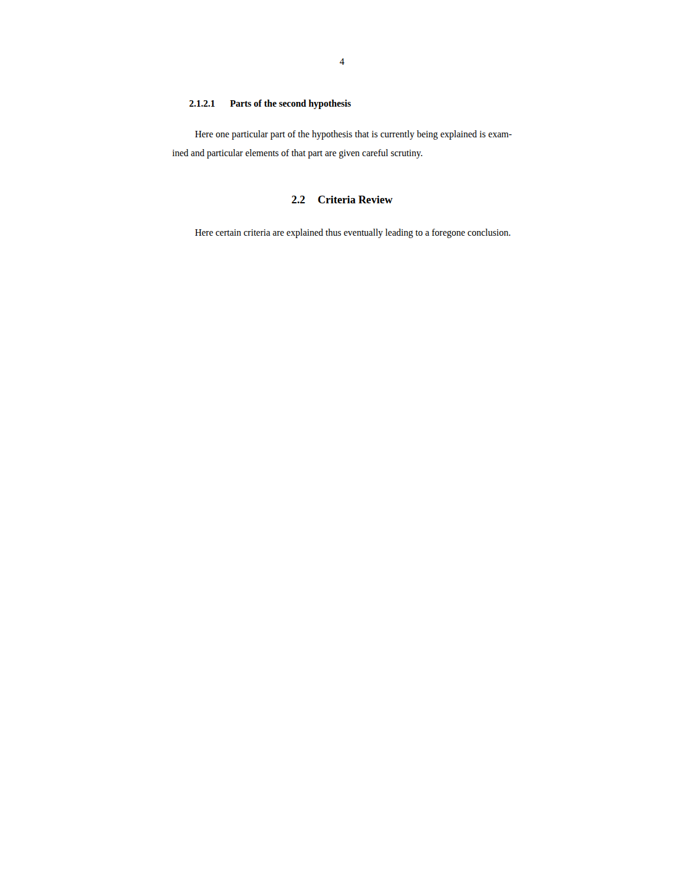4
2.1.2.1 Parts of the second hypothesis
Here one particular part of the hypothesis that is currently being explained is examined and particular elements of that part are given careful scrutiny.
2.2 Criteria Review
Here certain criteria are explained thus eventually leading to a foregone conclusion.